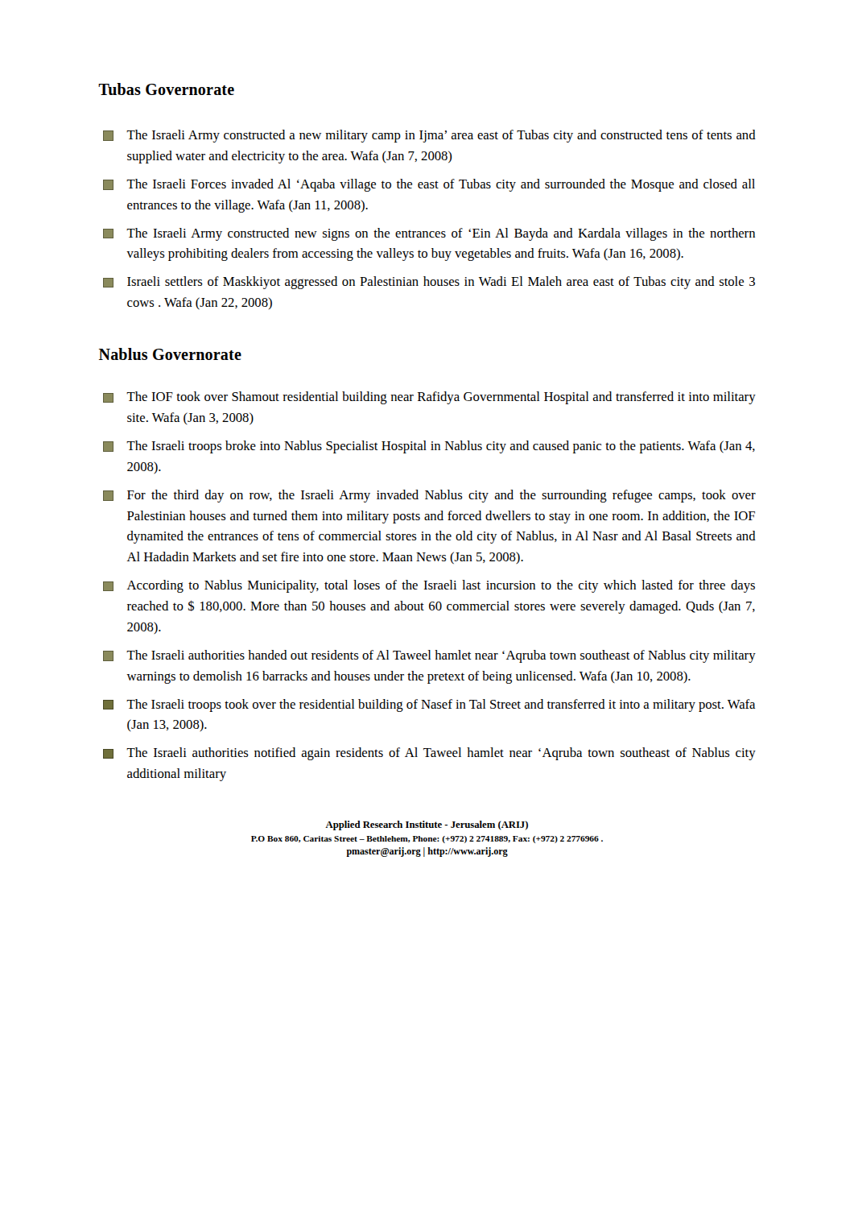Tubas Governorate
The Israeli Army constructed a new military camp in Ijma’ area east of Tubas city and constructed tens of tents and supplied water and electricity to the area. Wafa (Jan 7, 2008)
The Israeli Forces invaded Al ‘Aqaba village to the east of Tubas city and surrounded the Mosque and closed all entrances to the village. Wafa (Jan 11, 2008).
The Israeli Army constructed new signs on the entrances of ‘Ein Al Bayda and Kardala villages in the northern valleys prohibiting dealers from accessing the valleys to buy vegetables and fruits. Wafa (Jan 16, 2008).
Israeli settlers of Maskkiyot aggressed on Palestinian houses in Wadi El Maleh area east of Tubas city and stole 3 cows . Wafa (Jan 22, 2008)
Nablus Governorate
The IOF took over Shamout residential building near Rafidya Governmental Hospital and transferred it into military site. Wafa (Jan 3, 2008)
The Israeli troops broke into Nablus Specialist Hospital in Nablus city and caused panic to the patients. Wafa (Jan 4, 2008).
For the third day on row, the Israeli Army invaded Nablus city and the surrounding refugee camps, took over Palestinian houses and turned them into military posts and forced dwellers to stay in one room. In addition, the IOF dynamited the entrances of tens of commercial stores in the old city of Nablus, in Al Nasr and Al Basal Streets and Al Hadadin Markets and set fire into one store. Maan News (Jan 5, 2008).
According to Nablus Municipality, total loses of the Israeli last incursion to the city which lasted for three days reached to $ 180,000. More than 50 houses and about 60 commercial stores were severely damaged. Quds (Jan 7, 2008).
The Israeli authorities handed out residents of Al Taweel hamlet near ‘Aqruba town southeast of Nablus city military warnings to demolish 16 barracks and houses under the pretext of being unlicensed. Wafa (Jan 10, 2008).
The Israeli troops took over the residential building of Nasef in Tal Street and transferred it into a military post. Wafa (Jan 13, 2008).
The Israeli authorities notified again residents of Al Taweel hamlet near ‘Aqruba town southeast of Nablus city additional military
Applied Research Institute - Jerusalem (ARIJ)
P.O Box 860, Caritas Street – Bethlehem, Phone: (+972) 2 2741889, Fax: (+972) 2 2776966 .
pmaster@arij.org | http://www.arij.org